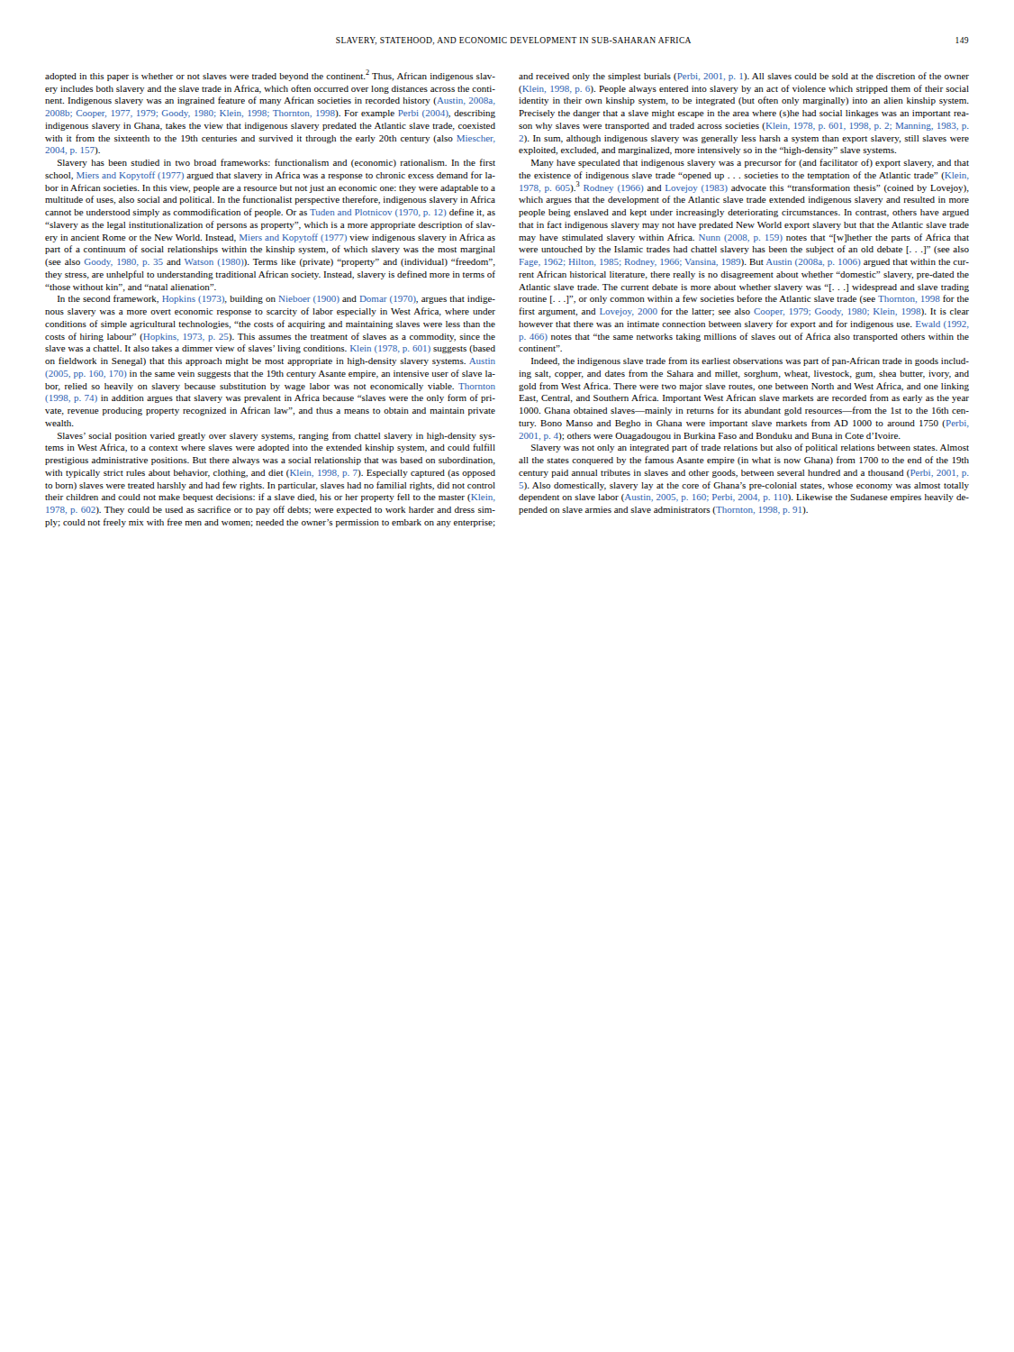SLAVERY, STATEHOOD, AND ECONOMIC DEVELOPMENT IN SUB-SAHARAN AFRICA 149
adopted in this paper is whether or not slaves were traded beyond the continent.2 Thus, African indigenous slavery includes both slavery and the slave trade in Africa, which often occurred over long distances across the continent. Indigenous slavery was an ingrained feature of many African societies in recorded history (Austin, 2008a, 2008b; Cooper, 1977, 1979; Goody, 1980; Klein, 1998; Thornton, 1998). For example Perbi (2004), describing indigenous slavery in Ghana, takes the view that indigenous slavery predated the Atlantic slave trade, coexisted with it from the sixteenth to the 19th centuries and survived it through the early 20th century (also Miescher, 2004, p. 157).
Slavery has been studied in two broad frameworks: functionalism and (economic) rationalism. In the first school, Miers and Kopytoff (1977) argued that slavery in Africa was a response to chronic excess demand for labor in African societies. In this view, people are a resource but not just an economic one: they were adaptable to a multitude of uses, also social and political. In the functionalist perspective therefore, indigenous slavery in Africa cannot be understood simply as commodification of people. Or as Tuden and Plotnicov (1970, p. 12) define it, as “slavery as the legal institutionalization of persons as property”, which is a more appropriate description of slavery in ancient Rome or the New World. Instead, Miers and Kopytoff (1977) view indigenous slavery in Africa as part of a continuum of social relationships within the kinship system, of which slavery was the most marginal (see also Goody, 1980, p. 35 and Watson (1980)). Terms like (private) “property” and (individual) “freedom”, they stress, are unhelpful to understanding traditional African society. Instead, slavery is defined more in terms of “those without kin”, and “natal alienation”.
In the second framework, Hopkins (1973), building on Nieboer (1900) and Domar (1970), argues that indigenous slavery was a more overt economic response to scarcity of labor especially in West Africa, where under conditions of simple agricultural technologies, “the costs of acquiring and maintaining slaves were less than the costs of hiring labour” (Hopkins, 1973, p. 25). This assumes the treatment of slaves as a commodity, since the slave was a chattel. It also takes a dimmer view of slaves’ living conditions. Klein (1978, p. 601) suggests (based on fieldwork in Senegal) that this approach might be most appropriate in high-density slavery systems. Austin (2005, pp. 160, 170) in the same vein suggests that the 19th century Asante empire, an intensive user of slave labor, relied so heavily on slavery because substitution by wage labor was not economically viable. Thornton (1998, p. 74) in addition argues that slavery was prevalent in Africa because “slaves were the only form of private, revenue producing property recognized in African law”, and thus a means to obtain and maintain private wealth.
Slaves’ social position varied greatly over slavery systems, ranging from chattel slavery in high-density systems in West Africa, to a context where slaves were adopted into the extended kinship system, and could fulfill prestigious administrative positions. But there always was a social relationship that was based on subordination, with typically strict rules about behavior, clothing, and diet (Klein, 1998, p. 7). Especially captured (as opposed to born) slaves were treated harshly and had few rights. In particular, slaves had no familial rights, did not control their children and could not make bequest decisions: if a slave died, his or her property fell to the master (Klein, 1978, p. 602). They could be used as sacrifice or to pay off debts; were expected to work harder and dress simply; could not freely mix with free men and women; needed the owner’s permission to embark on any enterprise; and received only the simplest burials (Perbi, 2001, p. 1). All slaves could be sold at the discretion of the owner (Klein, 1998, p. 6). People always entered into slavery by an act of violence which stripped them of their social identity in their own kinship system, to be integrated (but often only marginally) into an alien kinship system. Precisely the danger that a slave might escape in the area where (s)he had social linkages was an important reason why slaves were transported and traded across societies (Klein, 1978, p. 601, 1998, p. 2; Manning, 1983, p. 2). In sum, although indigenous slavery was generally less harsh a system than export slavery, still slaves were exploited, excluded, and marginalized, more intensively so in the “high-density” slave systems.
Many have speculated that indigenous slavery was a precursor for (and facilitator of) export slavery, and that the existence of indigenous slave trade “opened up . . . societies to the temptation of the Atlantic trade” (Klein, 1978, p. 605).3 Rodney (1966) and Lovejoy (1983) advocate this “transformation thesis” (coined by Lovejoy), which argues that the development of the Atlantic slave trade extended indigenous slavery and resulted in more people being enslaved and kept under increasingly deteriorating circumstances. In contrast, others have argued that in fact indigenous slavery may not have predated New World export slavery but that the Atlantic slave trade may have stimulated slavery within Africa. Nunn (2008, p. 159) notes that “[w]hether the parts of Africa that were untouched by the Islamic trades had chattel slavery has been the subject of an old debate [. . .]” (see also Fage, 1962; Hilton, 1985; Rodney, 1966; Vansina, 1989). But Austin (2008a, p. 1006) argued that within the current African historical literature, there really is no disagreement about whether “domestic” slavery, pre-dated the Atlantic slave trade. The current debate is more about whether slavery was “[. . .] widespread and slave trading routine [. . .]”, or only common within a few societies before the Atlantic slave trade (see Thornton, 1998 for the first argument, and Lovejoy, 2000 for the latter; see also Cooper, 1979; Goody, 1980; Klein, 1998). It is clear however that there was an intimate connection between slavery for export and for indigenous use. Ewald (1992, p. 466) notes that “the same networks taking millions of slaves out of Africa also transported others within the continent”.
Indeed, the indigenous slave trade from its earliest observations was part of pan-African trade in goods including salt, copper, and dates from the Sahara and millet, sorghum, wheat, livestock, gum, shea butter, ivory, and gold from West Africa. There were two major slave routes, one between North and West Africa, and one linking East, Central, and Southern Africa. Important West African slave markets are recorded from as early as the year 1000. Ghana obtained slaves—mainly in returns for its abundant gold resources—from the 1st to the 16th century. Bono Manso and Begho in Ghana were important slave markets from AD 1000 to around 1750 (Perbi, 2001, p. 4); others were Ouagadougou in Burkina Faso and Bonduku and Buna in Cote d’Ivoire.
Slavery was not only an integrated part of trade relations but also of political relations between states. Almost all the states conquered by the famous Asante empire (in what is now Ghana) from 1700 to the end of the 19th century paid annual tributes in slaves and other goods, between several hundred and a thousand (Perbi, 2001, p. 5). Also domestically, slavery lay at the core of Ghana’s pre-colonial states, whose economy was almost totally dependent on slave labor (Austin, 2005, p. 160; Perbi, 2004, p. 110). Likewise the Sudanese empires heavily depended on slave armies and slave administrators (Thornton, 1998, p. 91).